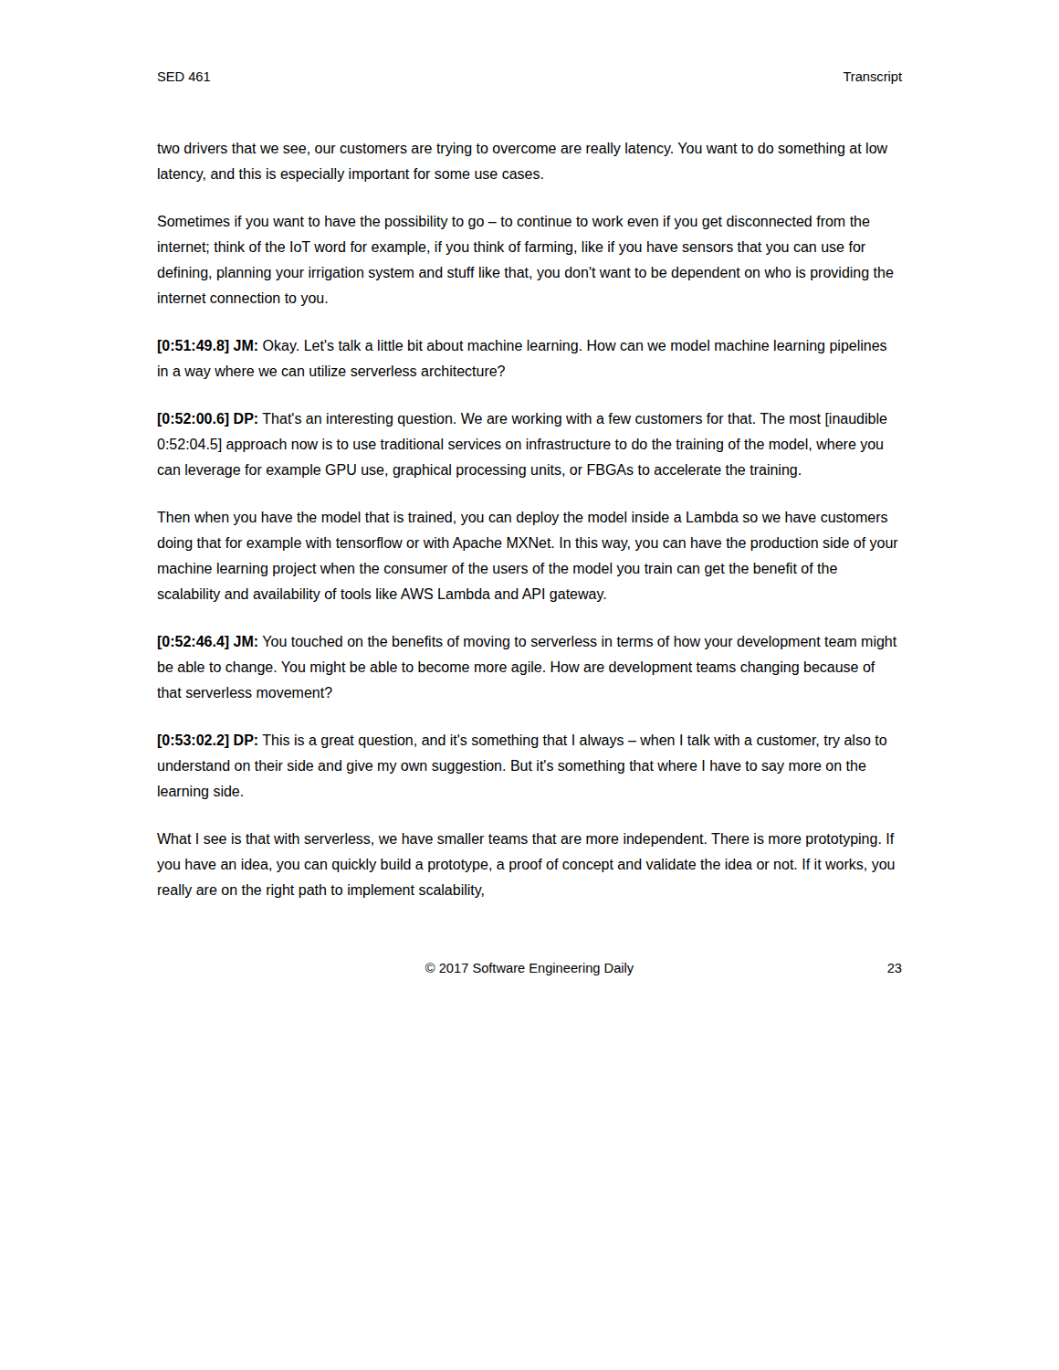SED 461 Transcript
two drivers that we see, our customers are trying to overcome are really latency. You want to do something at low latency, and this is especially important for some use cases.
Sometimes if you want to have the possibility to go – to continue to work even if you get disconnected from the internet; think of the IoT word for example, if you think of farming, like if you have sensors that you can use for defining, planning your irrigation system and stuff like that, you don't want to be dependent on who is providing the internet connection to you.
[0:51:49.8] JM: Okay. Let's talk a little bit about machine learning. How can we model machine learning pipelines in a way where we can utilize serverless architecture?
[0:52:00.6] DP: That's an interesting question. We are working with a few customers for that. The most [inaudible 0:52:04.5] approach now is to use traditional services on infrastructure to do the training of the model, where you can leverage for example GPU use, graphical processing units, or FBGAs to accelerate the training.
Then when you have the model that is trained, you can deploy the model inside a Lambda so we have customers doing that for example with tensorflow or with Apache MXNet. In this way, you can have the production side of your machine learning project when the consumer of the users of the model you train can get the benefit of the scalability and availability of tools like AWS Lambda and API gateway.
[0:52:46.4] JM: You touched on the benefits of moving to serverless in terms of how your development team might be able to change. You might be able to become more agile. How are development teams changing because of that serverless movement?
[0:53:02.2] DP: This is a great question, and it's something that I always – when I talk with a customer, try also to understand on their side and give my own suggestion. But it's something that where I have to say more on the learning side.
What I see is that with serverless, we have smaller teams that are more independent. There is more prototyping. If you have an idea, you can quickly build a prototype, a proof of concept and validate the idea or not. If it works, you really are on the right path to implement scalability,
© 2017 Software Engineering Daily 23